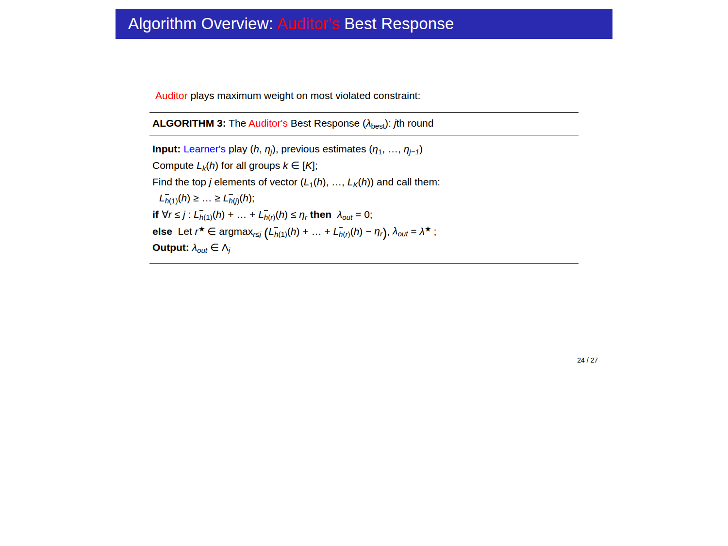Algorithm Overview: Auditor's Best Response
Auditor plays maximum weight on most violated constraint:
ALGORITHM 3: The Auditor's Best Response (λbest): jth round
Input: Learner's play (h, ηj), previous estimates (η1, …, ηj−1)
Compute Lk(h) for all groups k ∈ [K];
Find the top j elements of vector (L1(h), …, LK(h)) and call them:
Lh(1)(h) ≥ … ≥ Lh(j)(h);
if ∀r ≤ j : Lh(1)(h) + … + Lh(r)(h) ≤ ηr then λout = 0;
else Let r★ ∈ argmaxr≤j (Lh(1)(h) + … + Lh(r)(h) − ηr), λout = λ★ ;
Output: λout ∈ Λj
24 / 27